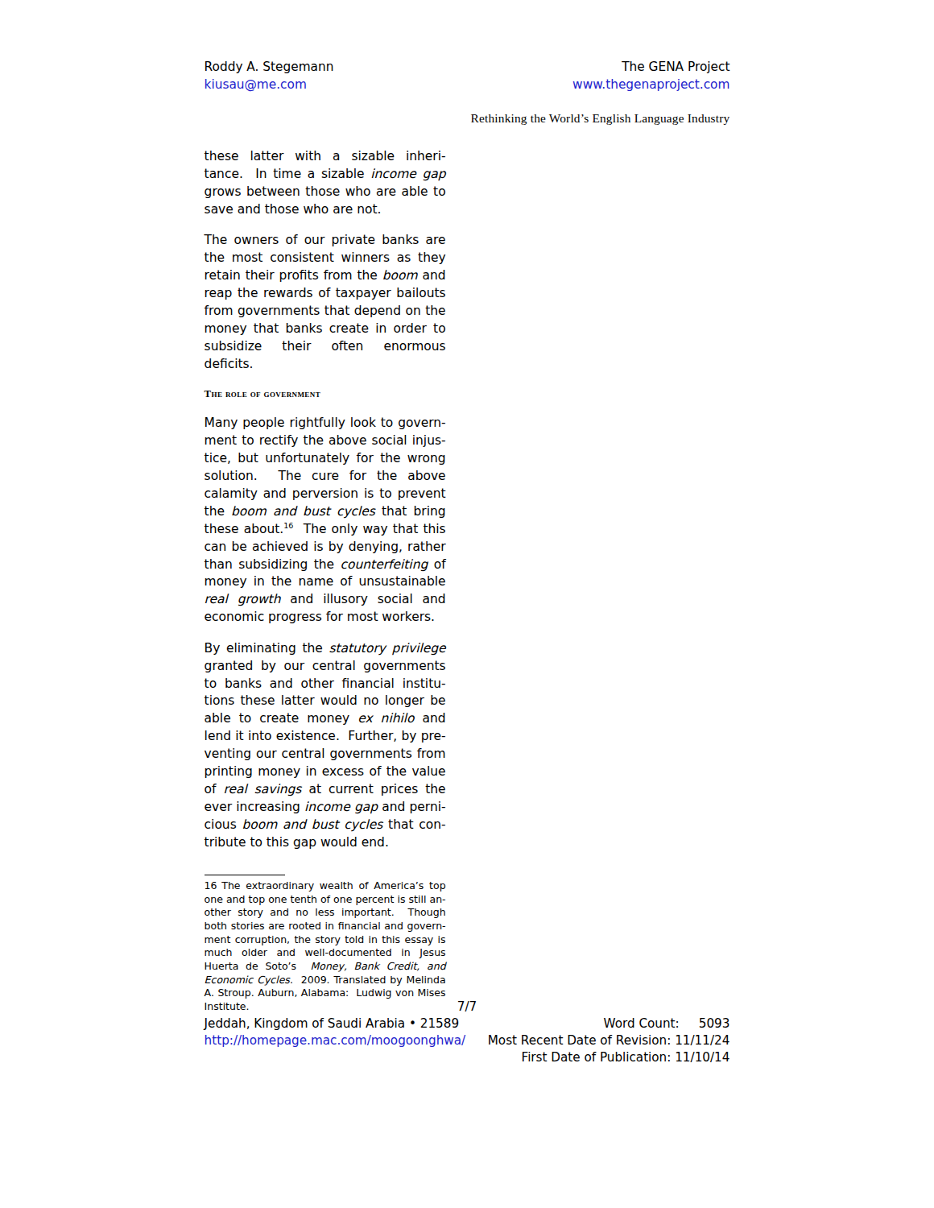Roddy A. Stegemann
kiusau@me.com
The GENA Project
www.thegenaproject.com
Rethinking the World’s English Language Industry
these latter with a sizable inheritance. In time a sizable income gap grows between those who are able to save and those who are not.
The owners of our private banks are the most consistent winners as they retain their profits from the boom and reap the rewards of taxpayer bailouts from governments that depend on the money that banks create in order to subsidize their often enormous deficits.
The role of government
Many people rightfully look to government to rectify the above social injustice, but unfortunately for the wrong solution. The cure for the above calamity and perversion is to prevent the boom and bust cycles that bring these about.16 The only way that this can be achieved is by denying, rather than subsidizing the counterfeiting of money in the name of unsustainable real growth and illusory social and economic progress for most workers.
By eliminating the statutory privilege granted by our central governments to banks and other financial institutions these latter would no longer be able to create money ex nihilo and lend it into existence. Further, by preventing our central governments from printing money in excess of the value of real savings at current prices the ever increasing income gap and pernicious boom and bust cycles that contribute to this gap would end.
16 The extraordinary wealth of America’s top one and top one tenth of one percent is still another story and no less important. Though both stories are rooted in financial and government corruption, the story told in this essay is much older and well-documented in Jesus Huerta de Soto’s Money, Bank Credit, and Economic Cycles. 2009. Translated by Melinda A. Stroup. Auburn, Alabama: Ludwig von Mises Institute.
7/7
Jeddah, Kingdom of Saudi Arabia • 21589
http://homepage.mac.com/moogoonghwa/
Word Count: 5093
Most Recent Date of Revision: 11/11/24
First Date of Publication: 11/10/14